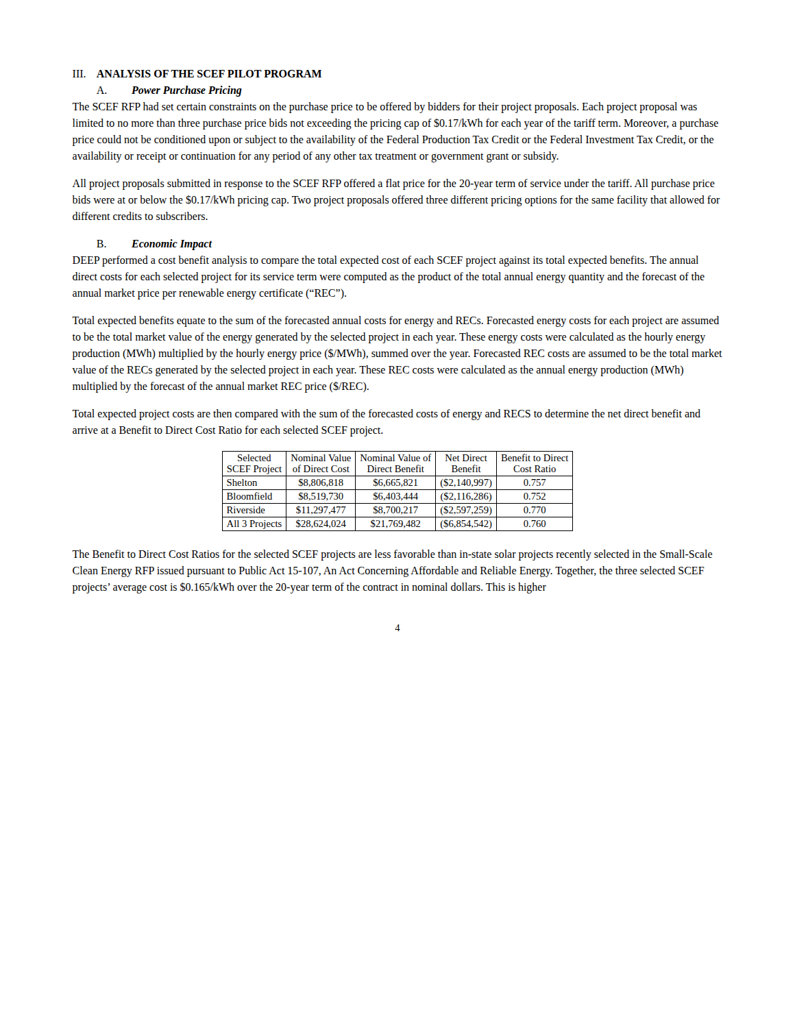III. Analysis of the SCEF Pilot Program
A. Power Purchase Pricing
The SCEF RFP had set certain constraints on the purchase price to be offered by bidders for their project proposals. Each project proposal was limited to no more than three purchase price bids not exceeding the pricing cap of $0.17/kWh for each year of the tariff term. Moreover, a purchase price could not be conditioned upon or subject to the availability of the Federal Production Tax Credit or the Federal Investment Tax Credit, or the availability or receipt or continuation for any period of any other tax treatment or government grant or subsidy.
All project proposals submitted in response to the SCEF RFP offered a flat price for the 20-year term of service under the tariff. All purchase price bids were at or below the $0.17/kWh pricing cap. Two project proposals offered three different pricing options for the same facility that allowed for different credits to subscribers.
B. Economic Impact
DEEP performed a cost benefit analysis to compare the total expected cost of each SCEF project against its total expected benefits. The annual direct costs for each selected project for its service term were computed as the product of the total annual energy quantity and the forecast of the annual market price per renewable energy certificate (“REC”).
Total expected benefits equate to the sum of the forecasted annual costs for energy and RECs. Forecasted energy costs for each project are assumed to be the total market value of the energy generated by the selected project in each year. These energy costs were calculated as the hourly energy production (MWh) multiplied by the hourly energy price ($/MWh), summed over the year. Forecasted REC costs are assumed to be the total market value of the RECs generated by the selected project in each year. These REC costs were calculated as the annual energy production (MWh) multiplied by the forecast of the annual market REC price ($/REC).
Total expected project costs are then compared with the sum of the forecasted costs of energy and RECS to determine the net direct benefit and arrive at a Benefit to Direct Cost Ratio for each selected SCEF project.
| Selected SCEF Project | Nominal Value of Direct Cost | Nominal Value of Direct Benefit | Net Direct Benefit | Benefit to Direct Cost Ratio |
| --- | --- | --- | --- | --- |
| Shelton | $8,806,818 | $6,665,821 | ($2,140,997) | 0.757 |
| Bloomfield | $8,519,730 | $6,403,444 | ($2,116,286) | 0.752 |
| Riverside | $11,297,477 | $8,700,217 | ($2,597,259) | 0.770 |
| All 3 Projects | $28,624,024 | $21,769,482 | ($6,854,542) | 0.760 |
The Benefit to Direct Cost Ratios for the selected SCEF projects are less favorable than in-state solar projects recently selected in the Small-Scale Clean Energy RFP issued pursuant to Public Act 15-107, An Act Concerning Affordable and Reliable Energy. Together, the three selected SCEF projects’ average cost is $0.165/kWh over the 20-year term of the contract in nominal dollars. This is higher
4